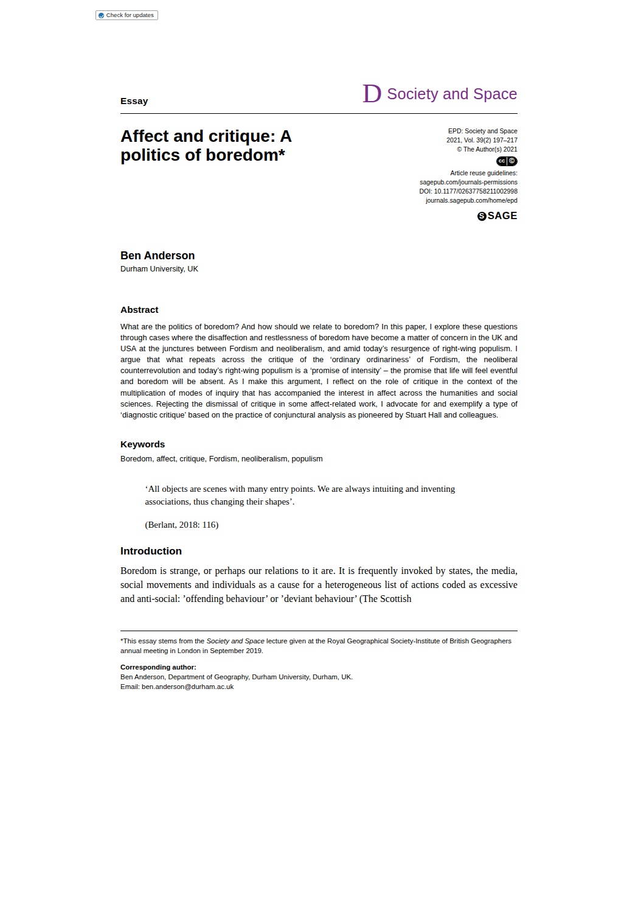Check for updates
Essay
D Society and Space
Affect and critique: A politics of boredom*
EPD: Society and Space
2021, Vol. 39(2) 197–217
© The Author(s) 2021
ccⒸ
Article reuse guidelines:
sagepub.com/journals-permissions
DOI: 10.1177/02637758211002998
journals.sagepub.com/home/epd
SSAGE
Ben Anderson
Durham University, UK
Abstract
What are the politics of boredom? And how should we relate to boredom? In this paper, I explore these questions through cases where the disaffection and restlessness of boredom have become a matter of concern in the UK and USA at the junctures between Fordism and neoliberalism, and amid today’s resurgence of right-wing populism. I argue that what repeats across the critique of the ‘ordinary ordinariness’ of Fordism, the neoliberal counterrevolution and today’s right-wing populism is a ‘promise of intensity’ – the promise that life will feel eventful and boredom will be absent. As I make this argument, I reflect on the role of critique in the context of the multiplication of modes of inquiry that has accompanied the interest in affect across the humanities and social sciences. Rejecting the dismissal of critique in some affect-related work, I advocate for and exemplify a type of ‘diagnostic critique’ based on the practice of conjunctural analysis as pioneered by Stuart Hall and colleagues.
Keywords
Boredom, affect, critique, Fordism, neoliberalism, populism
‘All objects are scenes with many entry points. We are always intuiting and inventing associations, thus changing their shapes’.
(Berlant, 2018: 116)
Introduction
Boredom is strange, or perhaps our relations to it are. It is frequently invoked by states, the media, social movements and individuals as a cause for a heterogeneous list of actions coded as excessive and anti-social: ’offending behaviour’ or ’deviant behaviour’ (The Scottish
*This essay stems from the Society and Space lecture given at the Royal Geographical Society-Institute of British Geographers annual meeting in London in September 2019.
Corresponding author:
Ben Anderson, Department of Geography, Durham University, Durham, UK.
Email: ben.anderson@durham.ac.uk